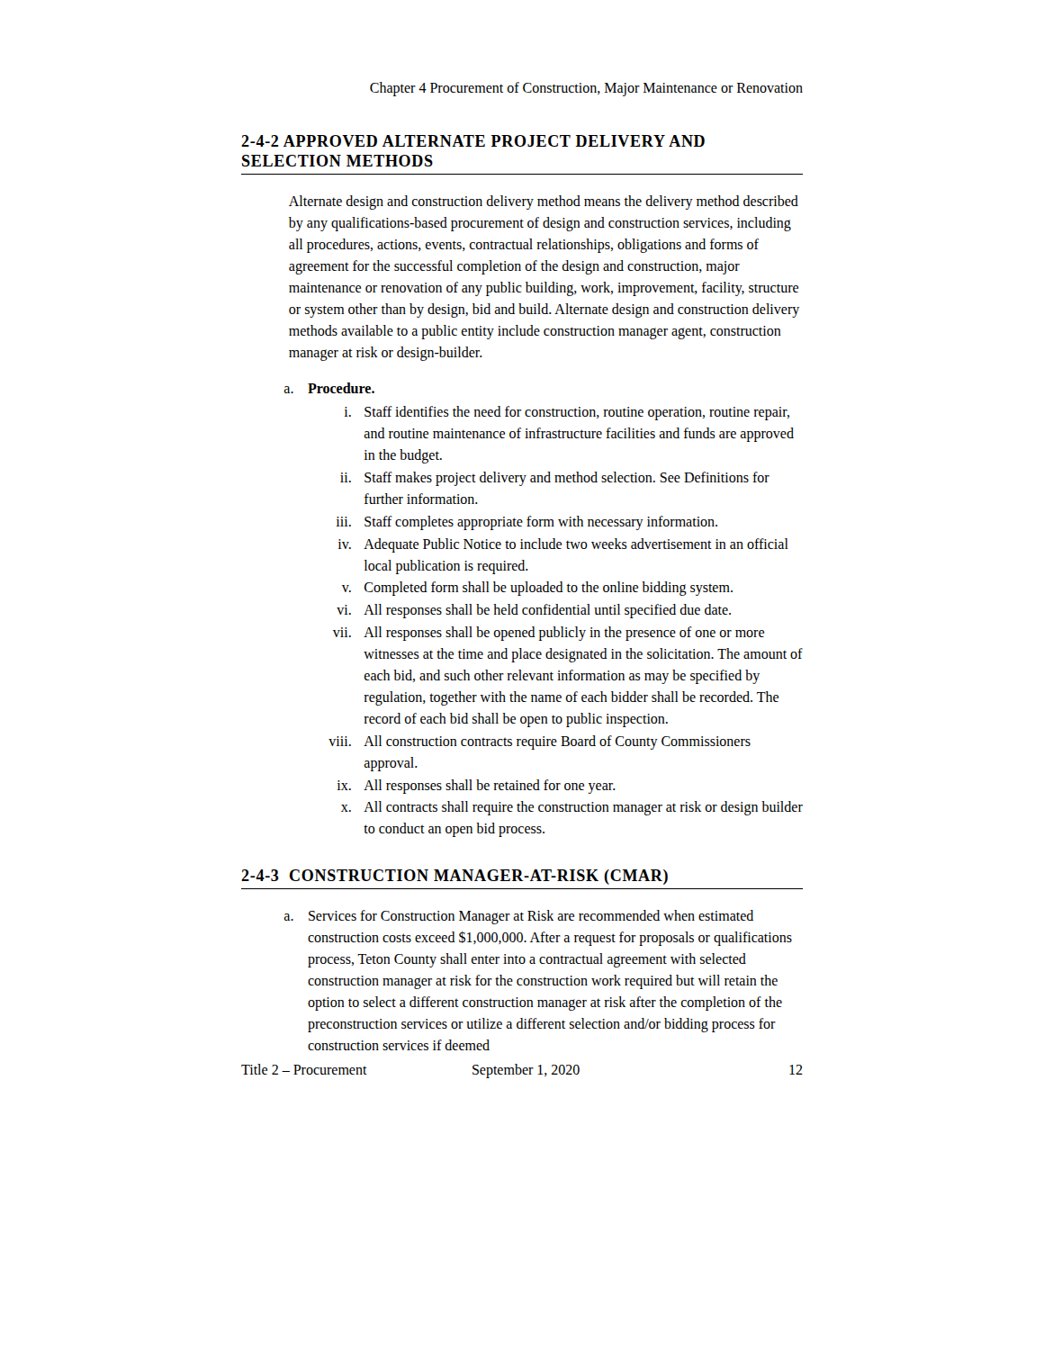Chapter 4 Procurement of Construction, Major Maintenance or Renovation
2-4-2 APPROVED ALTERNATE PROJECT DELIVERY AND SELECTION METHODS
Alternate design and construction delivery method means the delivery method described by any qualifications-based procurement of design and construction services, including all procedures, actions, events, contractual relationships, obligations and forms of agreement for the successful completion of the design and construction, major maintenance or renovation of any public building, work, improvement, facility, structure or system other than by design, bid and build. Alternate design and construction delivery methods available to a public entity include construction manager agent, construction manager at risk or design-builder.
Procedure.
Staff identifies the need for construction, routine operation, routine repair, and routine maintenance of infrastructure facilities and funds are approved in the budget.
Staff makes project delivery and method selection. See Definitions for further information.
Staff completes appropriate form with necessary information.
Adequate Public Notice to include two weeks advertisement in an official local publication is required.
Completed form shall be uploaded to the online bidding system.
All responses shall be held confidential until specified due date.
All responses shall be opened publicly in the presence of one or more witnesses at the time and place designated in the solicitation. The amount of each bid, and such other relevant information as may be specified by regulation, together with the name of each bidder shall be recorded. The record of each bid shall be open to public inspection.
All construction contracts require Board of County Commissioners approval.
All responses shall be retained for one year.
All contracts shall require the construction manager at risk or design builder to conduct an open bid process.
2-4-3 CONSTRUCTION MANAGER-AT-RISK (CMAR)
Services for Construction Manager at Risk are recommended when estimated construction costs exceed $1,000,000. After a request for proposals or qualifications process, Teton County shall enter into a contractual agreement with selected construction manager at risk for the construction work required but will retain the option to select a different construction manager at risk after the completion of the preconstruction services or utilize a different selection and/or bidding process for construction services if deemed
Title 2 – Procurement
September 1, 2020
12